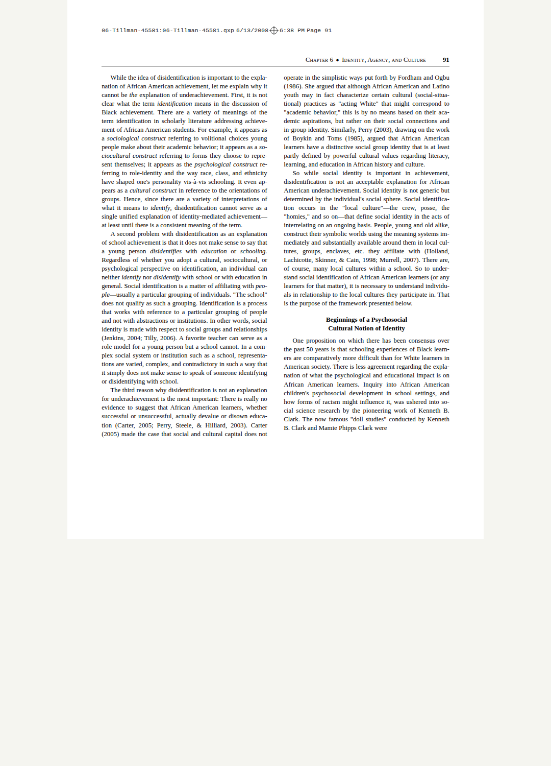06-Tillman-45581:06-Tillman-45581.qxp 6/13/2008 6:38 PM Page 91
Chapter 6 ● Identity, Agency, and Culture 91
While the idea of disidentification is important to the explanation of African American achievement, let me explain why it cannot be the explanation of underachievement. First, it is not clear what the term identification means in the discussion of Black achievement. There are a variety of meanings of the term identification in scholarly literature addressing achievement of African American students. For example, it appears as a sociological construct referring to volitional choices young people make about their academic behavior; it appears as a sociocultural construct referring to forms they choose to represent themselves; it appears as the psychological construct referring to role-identity and the way race, class, and ethnicity have shaped one's personality vis-à-vis schooling. It even appears as a cultural construct in reference to the orientations of groups. Hence, since there are a variety of interpretations of what it means to identify, disidentification cannot serve as a single unified explanation of identity-mediated achievement—at least until there is a consistent meaning of the term.
A second problem with disidentification as an explanation of school achievement is that it does not make sense to say that a young person disidentifies with education or schooling. Regardless of whether you adopt a cultural, sociocultural, or psychological perspective on identification, an individual can neither identify nor disidentify with school or with education in general. Social identification is a matter of affiliating with people—usually a particular grouping of individuals. "The school" does not qualify as such a grouping. Identification is a process that works with reference to a particular grouping of people and not with abstractions or institutions. In other words, social identity is made with respect to social groups and relationships (Jenkins, 2004; Tilly, 2006). A favorite teacher can serve as a role model for a young person but a school cannot. In a complex social system or institution such as a school, representations are varied, complex, and contradictory in such a way that it simply does not make sense to speak of someone identifying or disidentifying with school.
The third reason why disidentification is not an explanation for underachievement is the most important: There is really no evidence to suggest that African American learners, whether successful or unsuccessful, actually devalue or disown education (Carter, 2005; Perry, Steele, & Hilliard, 2003). Carter (2005) made the case that social and cultural capital does not operate in the simplistic ways put forth by Fordham and Ogbu (1986). She argued that although African American and Latino youth may in fact characterize certain cultural (social-situational) practices as "acting White" that might correspond to "academic behavior," this is by no means based on their academic aspirations, but rather on their social connections and in-group identity. Similarly, Perry (2003), drawing on the work of Boykin and Toms (1985), argued that African American learners have a distinctive social group identity that is at least partly defined by powerful cultural values regarding literacy, learning, and education in African history and culture.
So while social identity is important in achievement, disidentification is not an acceptable explanation for African American underachievement. Social identity is not generic but determined by the individual's social sphere. Social identification occurs in the "local culture"—the crew, posse, the "homies," and so on—that define social identity in the acts of interrelating on an ongoing basis. People, young and old alike, construct their symbolic worlds using the meaning systems immediately and substantially available around them in local cultures, groups, enclaves, etc. they affiliate with (Holland, Lachicotte, Skinner, & Cain, 1998; Murrell, 2007). There are, of course, many local cultures within a school. So to understand social identification of African American learners (or any learners for that matter), it is necessary to understand individuals in relationship to the local cultures they participate in. That is the purpose of the framework presented below.
Beginnings of a Psychosocial
Cultural Notion of Identity
One proposition on which there has been consensus over the past 50 years is that schooling experiences of Black learners are comparatively more difficult than for White learners in American society. There is less agreement regarding the explanation of what the psychological and educational impact is on African American learners. Inquiry into African American children's psychosocial development in school settings, and how forms of racism might influence it, was ushered into social science research by the pioneering work of Kenneth B. Clark. The now famous "doll studies" conducted by Kenneth B. Clark and Mamie Phipps Clark were